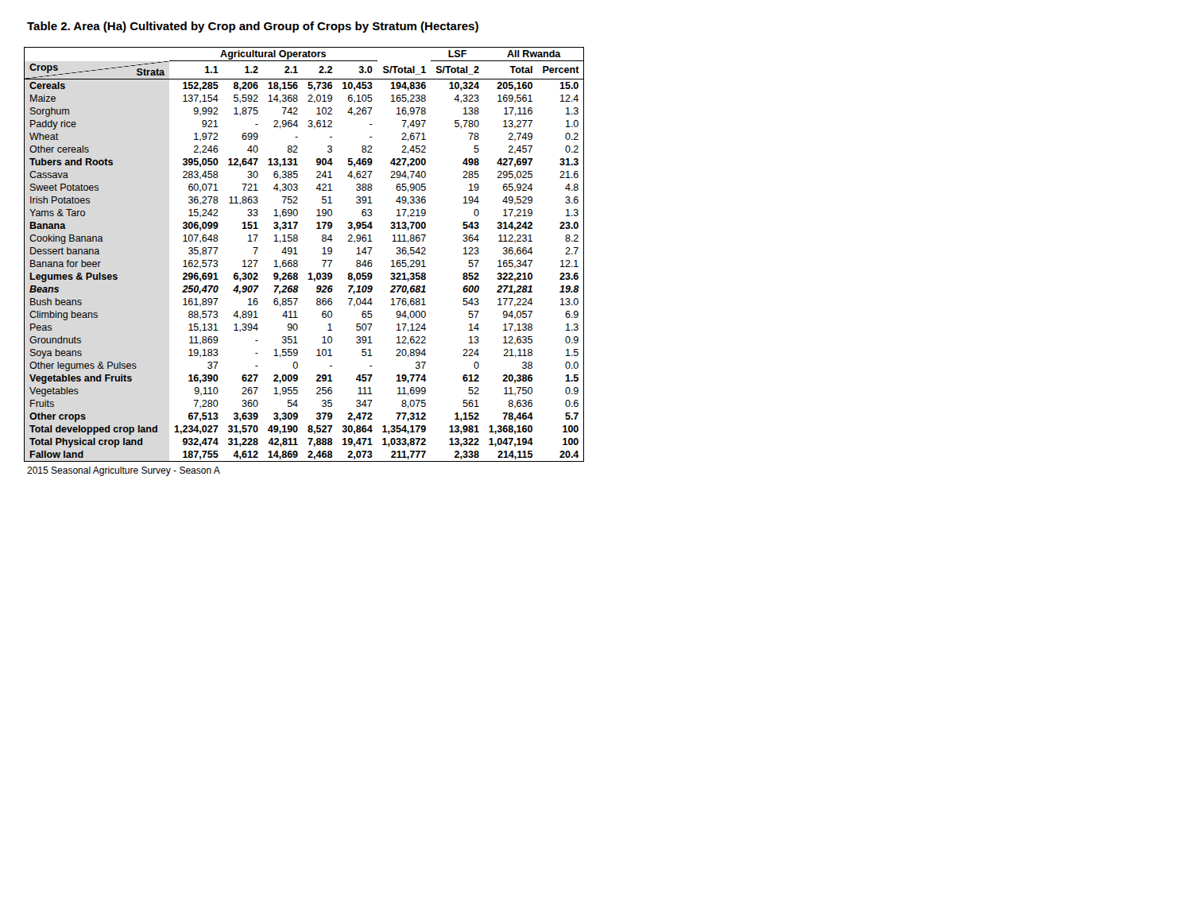Table 2. Area (Ha) Cultivated by Crop and Group of Crops by Stratum (Hectares)
| | Agricultural Operators | | LSF | All Rwanda |
| --- | --- | --- | --- | --- |
| Crops Strata | 1.1 | 1.2 | 2.1 | 2.2 | 3.0 | S/Total_1 | S/Total_2 | Total | Percent |
| Cereals | 152,285 | 8,206 | 18,156 | 5,736 | 10,453 | 194,836 | 10,324 | 205,160 | 15.0 |
| Maize | 137,154 | 5,592 | 14,368 | 2,019 | 6,105 | 165,238 | 4,323 | 169,561 | 12.4 |
| Sorghum | 9,992 | 1,875 | 742 | 102 | 4,267 | 16,978 | 138 | 17,116 | 1.3 |
| Paddy rice | 921 | - | 2,964 | 3,612 | - | 7,497 | 5,780 | 13,277 | 1.0 |
| Wheat | 1,972 | 699 | - | - | - | 2,671 | 78 | 2,749 | 0.2 |
| Other cereals | 2,246 | 40 | 82 | 3 | 82 | 2,452 | 5 | 2,457 | 0.2 |
| Tubers and Roots | 395,050 | 12,647 | 13,131 | 904 | 5,469 | 427,200 | 498 | 427,697 | 31.3 |
| Cassava | 283,458 | 30 | 6,385 | 241 | 4,627 | 294,740 | 285 | 295,025 | 21.6 |
| Sweet Potatoes | 60,071 | 721 | 4,303 | 421 | 388 | 65,905 | 19 | 65,924 | 4.8 |
| Irish Potatoes | 36,278 | 11,863 | 752 | 51 | 391 | 49,336 | 194 | 49,529 | 3.6 |
| Yams & Taro | 15,242 | 33 | 1,690 | 190 | 63 | 17,219 | 0 | 17,219 | 1.3 |
| Banana | 306,099 | 151 | 3,317 | 179 | 3,954 | 313,700 | 543 | 314,242 | 23.0 |
| Cooking Banana | 107,648 | 17 | 1,158 | 84 | 2,961 | 111,867 | 364 | 112,231 | 8.2 |
| Dessert banana | 35,877 | 7 | 491 | 19 | 147 | 36,542 | 123 | 36,664 | 2.7 |
| Banana for beer | 162,573 | 127 | 1,668 | 77 | 846 | 165,291 | 57 | 165,347 | 12.1 |
| Legumes & Pulses | 296,691 | 6,302 | 9,268 | 1,039 | 8,059 | 321,358 | 852 | 322,210 | 23.6 |
| Beans | 250,470 | 4,907 | 7,268 | 926 | 7,109 | 270,681 | 600 | 271,281 | 19.8 |
| Bush beans | 161,897 | 16 | 6,857 | 866 | 7,044 | 176,681 | 543 | 177,224 | 13.0 |
| Climbing beans | 88,573 | 4,891 | 411 | 60 | 65 | 94,000 | 57 | 94,057 | 6.9 |
| Peas | 15,131 | 1,394 | 90 | 1 | 507 | 17,124 | 14 | 17,138 | 1.3 |
| Groundnuts | 11,869 | - | 351 | 10 | 391 | 12,622 | 13 | 12,635 | 0.9 |
| Soya beans | 19,183 | - | 1,559 | 101 | 51 | 20,894 | 224 | 21,118 | 1.5 |
| Other legumes & Pulses | 37 | - | 0 | - | - | 37 | 0 | 38 | 0.0 |
| Vegetables and Fruits | 16,390 | 627 | 2,009 | 291 | 457 | 19,774 | 612 | 20,386 | 1.5 |
| Vegetables | 9,110 | 267 | 1,955 | 256 | 111 | 11,699 | 52 | 11,750 | 0.9 |
| Fruits | 7,280 | 360 | 54 | 35 | 347 | 8,075 | 561 | 8,636 | 0.6 |
| Other crops | 67,513 | 3,639 | 3,309 | 379 | 2,472 | 77,312 | 1,152 | 78,464 | 5.7 |
| Total developped crop land | 1,234,027 | 31,570 | 49,190 | 8,527 | 30,864 | 1,354,179 | 13,981 | 1,368,160 | 100 |
| Total Physical crop land | 932,474 | 31,228 | 42,811 | 7,888 | 19,471 | 1,033,872 | 13,322 | 1,047,194 | 100 |
| Fallow land | 187,755 | 4,612 | 14,869 | 2,468 | 2,073 | 211,777 | 2,338 | 214,115 | 20.4 |
2015 Seasonal Agriculture Survey - Season A